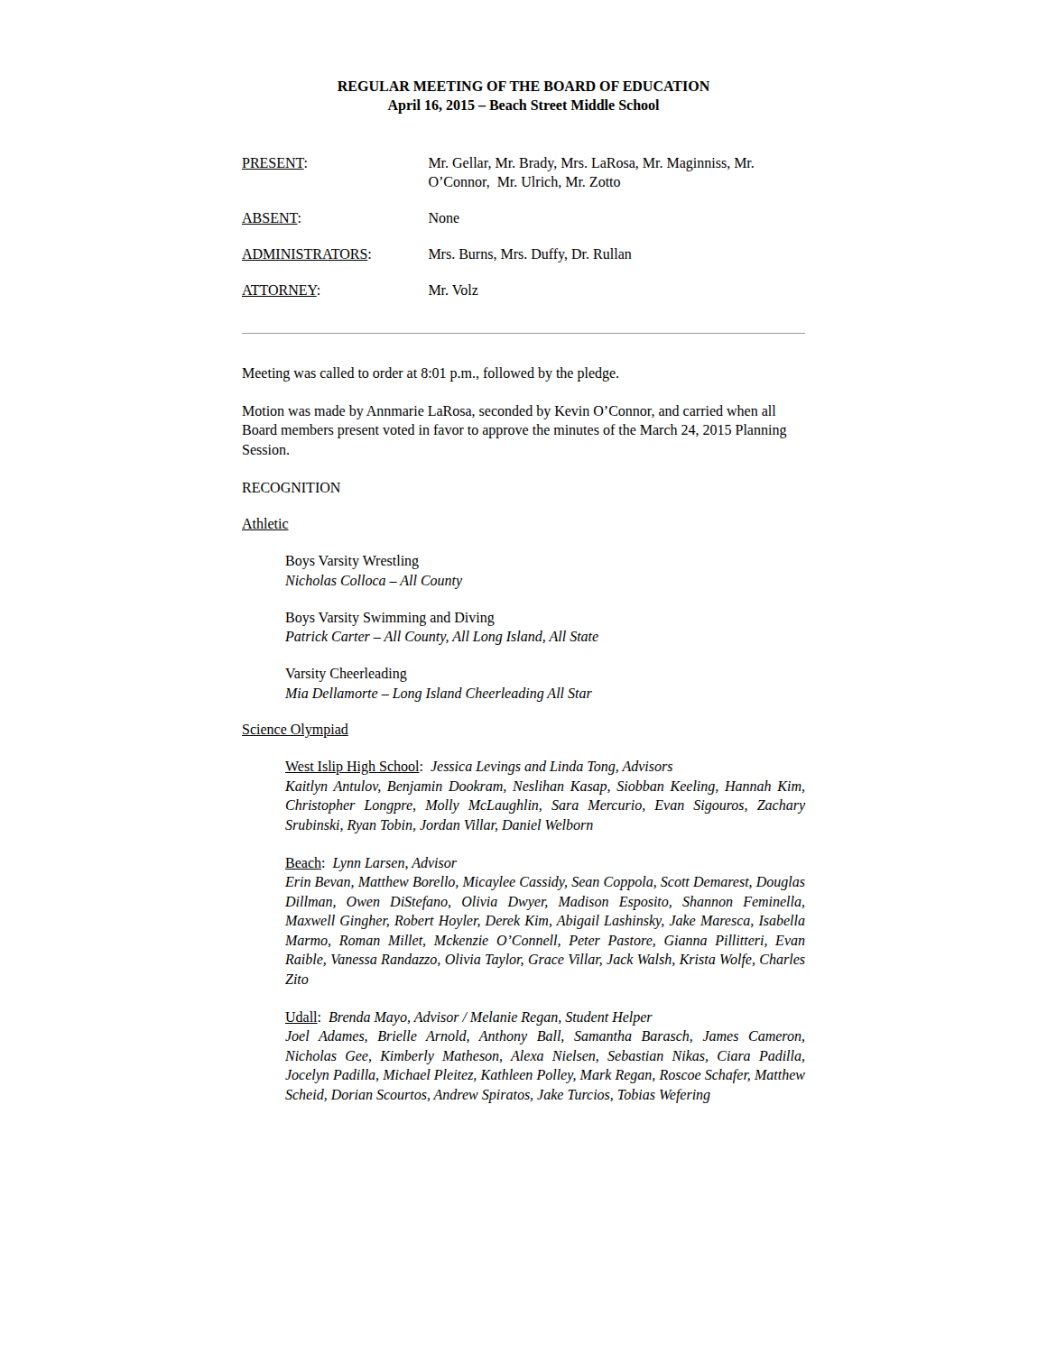Regular Meeting of the Board of Education
April 16, 2015 – Beach Street Middle School
| PRESENT : | Mr. Gellar, Mr. Brady, Mrs. LaRosa, Mr. Maginniss, Mr. O’Connor, Mr. Ulrich, Mr. Zotto |
| ABSENT : | None |
| ADMINISTRATORS : | Mrs. Burns, Mrs. Duffy, Dr. Rullan |
| ATTORNEY : | Mr. Volz |
Meeting was called to order at 8:01 p.m., followed by the pledge.
Motion was made by Annmarie LaRosa, seconded by Kevin O’Connor, and carried when all Board members present voted in favor to approve the minutes of the March 24, 2015 Planning Session.
RECOGNITION
Athletic
Boys Varsity Wrestling
Nicholas Colloca – All County
Boys Varsity Swimming and Diving
Patrick Carter – All County, All Long Island, All State
Varsity Cheerleading
Mia Dellamorte – Long Island Cheerleading All Star
Science Olympiad
West Islip High School: Jessica Levings and Linda Tong, Advisors
Kaitlyn Antulov, Benjamin Dookram, Neslihan Kasap, Siobban Keeling, Hannah Kim, Christopher Longpre, Molly McLaughlin, Sara Mercurio, Evan Sigouros, Zachary Srubinski, Ryan Tobin, Jordan Villar, Daniel Welborn
Beach: Lynn Larsen, Advisor
Erin Bevan, Matthew Borello, Micaylee Cassidy, Sean Coppola, Scott Demarest, Douglas Dillman, Owen DiStefano, Olivia Dwyer, Madison Esposito, Shannon Feminella, Maxwell Gingher, Robert Hoyler, Derek Kim, Abigail Lashinsky, Jake Maresca, Isabella Marmo, Roman Millet, Mckenzie O’Connell, Peter Pastore, Gianna Pillitteri, Evan Raible, Vanessa Randazzo, Olivia Taylor, Grace Villar, Jack Walsh, Krista Wolfe, Charles Zito
Udall: Brenda Mayo, Advisor / Melanie Regan, Student Helper
Joel Adames, Brielle Arnold, Anthony Ball, Samantha Barasch, James Cameron, Nicholas Gee, Kimberly Matheson, Alexa Nielsen, Sebastian Nikas, Ciara Padilla, Jocelyn Padilla, Michael Pleitez, Kathleen Polley, Mark Regan, Roscoe Schafer, Matthew Scheid, Dorian Scourtos, Andrew Spiratos, Jake Turcios, Tobias Wefering